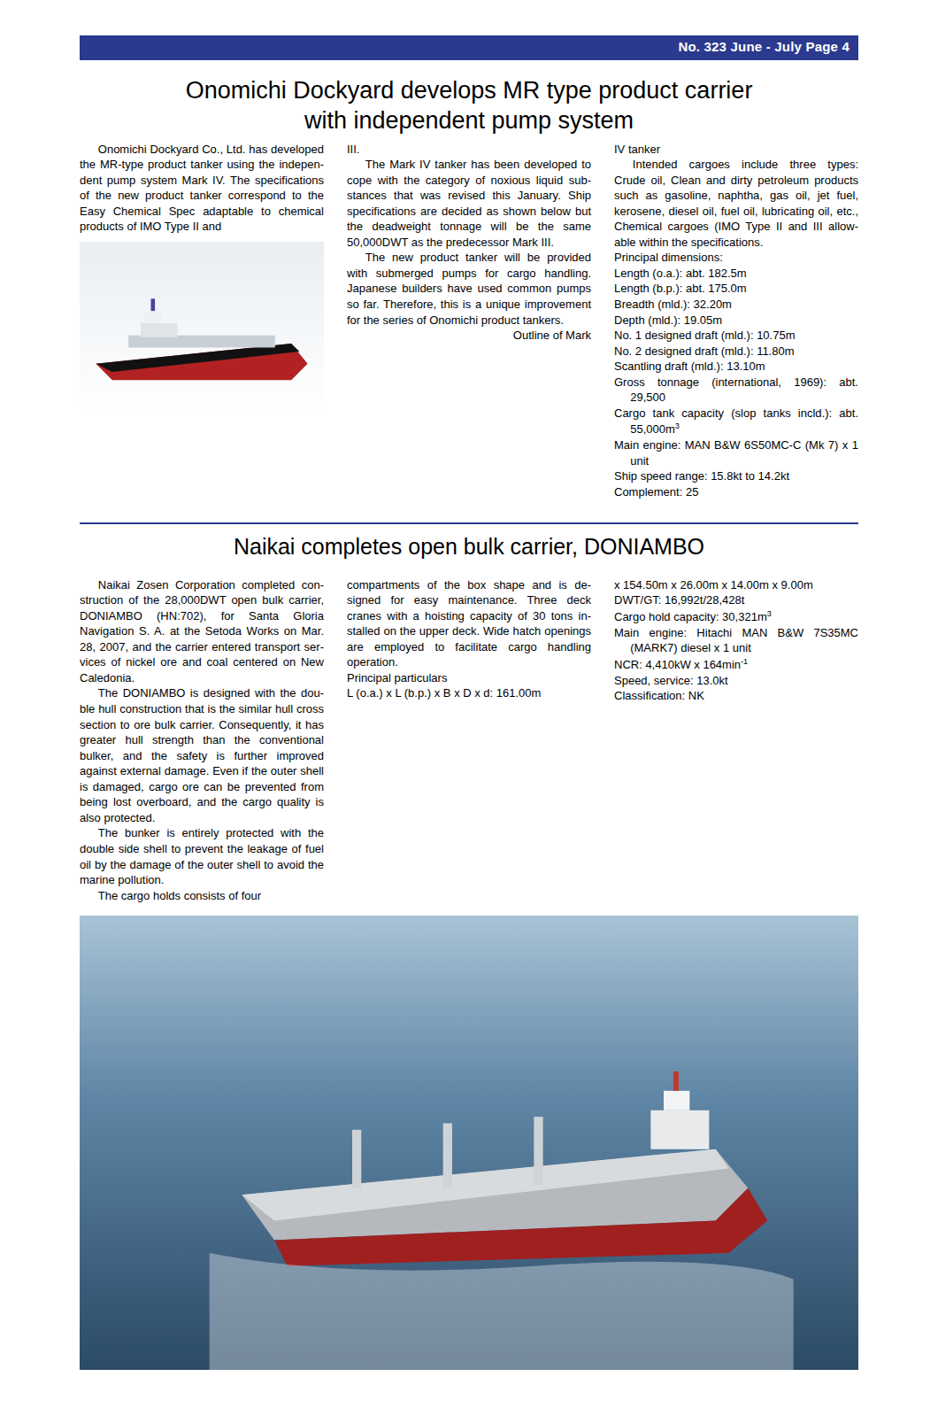No. 323 June - July Page 4
Onomichi Dockyard develops MR type product carrier
with independent pump system
Onomichi Dockyard Co., Ltd. has developed the MR-type product tanker using the independent pump system Mark IV. The specifications of the new product tanker correspond to the Easy Chemical Spec adaptable to chemical products of IMO Type II and
III.
The Mark IV tanker has been developed to cope with the category of noxious liquid substances that was revised this January. Ship specifications are decided as shown below but the deadweight tonnage will be the same 50,000DWT as the predecessor Mark III.
The new product tanker will be provided with submerged pumps for cargo handling. Japanese builders have used common pumps so far. Therefore, this is a unique improvement for the series of Onomichi product tankers.
Outline of Mark
IV tanker
Intended cargoes include three types: Crude oil, Clean and dirty petroleum products such as gasoline, naphtha, gas oil, jet fuel, kerosene, diesel oil, fuel oil, lubricating oil, etc., Chemical cargoes (IMO Type II and III allowable within the specifications.
Principal dimensions:
Length (o.a.): abt. 182.5m
Length (b.p.): abt. 175.0m
Breadth (mld.): 32.20m
Depth (mld.): 19.05m
No. 1 designed draft (mld.): 10.75m
No. 2 designed draft (mld.): 11.80m
Scantling draft (mld.): 13.10m
Gross tonnage (international, 1969): abt. 29,500
Cargo tank capacity (slop tanks incld.): abt. 55,000m3
Main engine: MAN B&W 6S50MC-C (Mk 7) x 1 unit
Ship speed range: 15.8kt to 14.2kt
Complement: 25
Naikai completes open bulk carrier, DONIAMBO
Naikai Zosen Corporation completed construction of the 28,000DWT open bulk carrier, DONIAMBO (HN:702), for Santa Gloria Navigation S. A. at the Setoda Works on Mar. 28, 2007, and the carrier entered transport services of nickel ore and coal centered on New Caledonia.
The DONIAMBO is designed with the double hull construction that is the similar hull cross section to ore bulk carrier. Consequently, it has greater hull strength than the conventional bulker, and the safety is further improved against external damage. Even if the outer shell is damaged, cargo ore can be prevented from being lost overboard, and the cargo quality is also protected.
The bunker is entirely protected with the double side shell to prevent the leakage of fuel oil by the damage of the outer shell to avoid the marine pollution.
The cargo holds consists of four
compartments of the box shape and is designed for easy maintenance. Three deck cranes with a hoisting capacity of 30 tons installed on the upper deck. Wide hatch openings are employed to facilitate cargo handling operation.
Principal particulars
L (o.a.) x L (b.p.) x B x D x d: 161.00m
x 154.50m x 26.00m x 14.00m x 9.00m
DWT/GT: 16,992t/28,428t
Cargo hold capacity: 30,321m3
Main engine: Hitachi MAN B&W 7S35MC (MARK7) diesel x 1 unit
NCR: 4,410kW x 164min-1
Speed, service: 13.0kt
Classification: NK